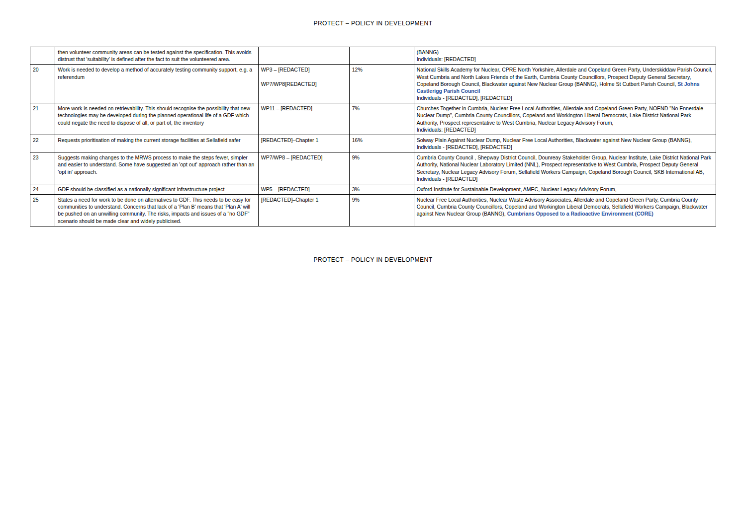PROTECT – POLICY IN DEVELOPMENT
| | then volunteer community areas can be tested against the specification. This avoids distrust that 'suitability' is defined after the fact to suit the volunteered area. | | | (BANNG) Individuals: [REDACTED] |
| 20 | Work is needed to develop a method of accurately testing community support, e.g. a referendum | WP3 – [REDACTED] WP7/WP8[REDACTED] | 12% | National Skills Academy for Nuclear, CPRE North Yorkshire, Allerdale and Copeland Green Party, Underskiddaw Parish Council, West Cumbria and North Lakes Friends of the Earth, Cumbria County Councillors, Prospect Deputy General Secretary, Copeland Borough Council, Blackwater against New Nuclear Group (BANNG), Holme St Cutbert Parish Council, St Johns Castlerigg Parish Council Individuals - [REDACTED], [REDACTED] |
| 21 | More work is needed on retrievability. This should recognise the possibility that new technologies may be developed during the planned operational life of a GDF which could negate the need to dispose of all, or part of, the inventory | WP11 – [REDACTED] | 7% | Churches Together in Cumbria, Nuclear Free Local Authorities, Allerdale and Copeland Green Party, NOEND "No Ennerdale Nuclear Dump", Cumbria County Councillors, Copeland and Workington Liberal Democrats, Lake District National Park Authority, Prospect representative to West Cumbria, Nuclear Legacy Advisory Forum, Individuals: [REDACTED] |
| 22 | Requests prioritisation of making the current storage facilities at Sellafield safer | [REDACTED]–Chapter 1 | 16% | Solway Plain Against Nuclear Dump, Nuclear Free Local Authorities, Blackwater against New Nuclear Group (BANNG), Individuals - [REDACTED], [REDACTED] |
| 23 | Suggests making changes to the MRWS process to make the steps fewer, simpler and easier to understand. Some have suggested an 'opt out' approach rather than an 'opt in' approach. | WP7/WP8 – [REDACTED] | 9% | Cumbria County Council , Shepway District Council, Dounreay Stakeholder Group, Nuclear Institute, Lake District National Park Authority, National Nuclear Laboratory Limited (NNL), Prospect representative to West Cumbria, Prospect Deputy General Secretary, Nuclear Legacy Advisory Forum, Sellafield Workers Campaign, Copeland Borough Council, SKB International AB, Individuals - [REDACTED] |
| 24 | GDF should be classified as a nationally significant infrastructure project | WP5 – [REDACTED] | 3% | Oxford Institute for Sustainable Development, AMEC, Nuclear Legacy Advisory Forum, |
| 25 | States a need for work to be done on alternatives to GDF. This needs to be easy for communities to understand. Concerns that lack of a 'Plan B' means that 'Plan A' will be pushed on an unwilling community. The risks, impacts and issues of a "no GDF" scenario should be made clear and widely publicised. | [REDACTED]–Chapter 1 | 9% | Nuclear Free Local Authorities, Nuclear Waste Advisory Associates, Allerdale and Copeland Green Party, Cumbria County Council, Cumbria County Councillors, Copeland and Workington Liberal Democrats, Sellafield Workers Campaign, Blackwater against New Nuclear Group (BANNG), Cumbrians Opposed to a Radioactive Environment (CORE) |
PROTECT – POLICY IN DEVELOPMENT